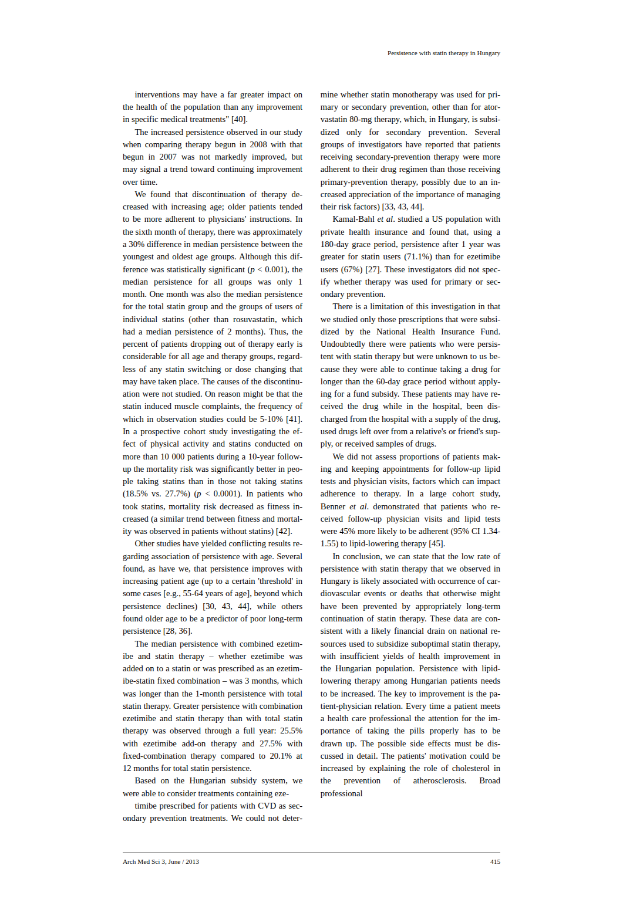Persistence with statin therapy in Hungary
interventions may have a far greater impact on the health of the population than any improvement in specific medical treatments" [40].
The increased persistence observed in our study when comparing therapy begun in 2008 with that begun in 2007 was not markedly improved, but may signal a trend toward continuing improvement over time.
We found that discontinuation of therapy decreased with increasing age; older patients tended to be more adherent to physicians' instructions. In the sixth month of therapy, there was approximately a 30% difference in median persistence between the youngest and oldest age groups. Although this difference was statistically significant (p < 0.001), the median persistence for all groups was only 1 month. One month was also the median persistence for the total statin group and the groups of users of individual statins (other than rosuvastatin, which had a median persistence of 2 months). Thus, the percent of patients dropping out of therapy early is considerable for all age and therapy groups, regardless of any statin switching or dose changing that may have taken place. The causes of the discontinuation were not studied. On reason might be that the statin induced muscle complaints, the frequency of which in observation studies could be 5-10% [41]. In a prospective cohort study investigating the effect of physical activity and statins conducted on more than 10 000 patients during a 10-year follow-up the mortality risk was significantly better in people taking statins than in those not taking statins (18.5% vs. 27.7%) (p < 0.0001). In patients who took statins, mortality risk decreased as fitness increased (a similar trend between fitness and mortality was observed in patients without statins) [42].
Other studies have yielded conflicting results regarding association of persistence with age. Several found, as have we, that persistence improves with increasing patient age (up to a certain 'threshold' in some cases [e.g., 55-64 years of age], beyond which persistence declines) [30, 43, 44], while others found older age to be a predictor of poor long-term persistence [28, 36].
The median persistence with combined ezetimibe and statin therapy – whether ezetimibe was added on to a statin or was prescribed as an ezetimibe-statin fixed combination – was 3 months, which was longer than the 1-month persistence with total statin therapy. Greater persistence with combination ezetimibe and statin therapy than with total statin therapy was observed through a full year: 25.5% with ezetimibe add-on therapy and 27.5% with fixed-combination therapy compared to 20.1% at 12 months for total statin persistence.
Based on the Hungarian subsidy system, we were able to consider treatments containing eze-
timibe prescribed for patients with CVD as secondary prevention treatments. We could not determine whether statin monotherapy was used for primary or secondary prevention, other than for atorvastatin 80-mg therapy, which, in Hungary, is subsidized only for secondary prevention. Several groups of investigators have reported that patients receiving secondary-prevention therapy were more adherent to their drug regimen than those receiving primary-prevention therapy, possibly due to an increased appreciation of the importance of managing their risk factors) [33, 43, 44].
Kamal-Bahl et al. studied a US population with private health insurance and found that, using a 180-day grace period, persistence after 1 year was greater for statin users (71.1%) than for ezetimibe users (67%) [27]. These investigators did not specify whether therapy was used for primary or secondary prevention.
There is a limitation of this investigation in that we studied only those prescriptions that were subsidized by the National Health Insurance Fund. Undoubtedly there were patients who were persistent with statin therapy but were unknown to us because they were able to continue taking a drug for longer than the 60-day grace period without applying for a fund subsidy. These patients may have received the drug while in the hospital, been discharged from the hospital with a supply of the drug, used drugs left over from a relative's or friend's supply, or received samples of drugs.
We did not assess proportions of patients making and keeping appointments for follow-up lipid tests and physician visits, factors which can impact adherence to therapy. In a large cohort study, Benner et al. demonstrated that patients who received follow-up physician visits and lipid tests were 45% more likely to be adherent (95% CI 1.34-1.55) to lipid-lowering therapy [45].
In conclusion, we can state that the low rate of persistence with statin therapy that we observed in Hungary is likely associated with occurrence of cardiovascular events or deaths that otherwise might have been prevented by appropriately long-term continuation of statin therapy. These data are consistent with a likely financial drain on national resources used to subsidize suboptimal statin therapy, with insufficient yields of health improvement in the Hungarian population. Persistence with lipid-lowering therapy among Hungarian patients needs to be increased. The key to improvement is the patient-physician relation. Every time a patient meets a health care professional the attention for the importance of taking the pills properly has to be drawn up. The possible side effects must be discussed in detail. The patients' motivation could be increased by explaining the role of cholesterol in the prevention of atherosclerosis. Broad professional
Arch Med Sci 3, June / 2013
415